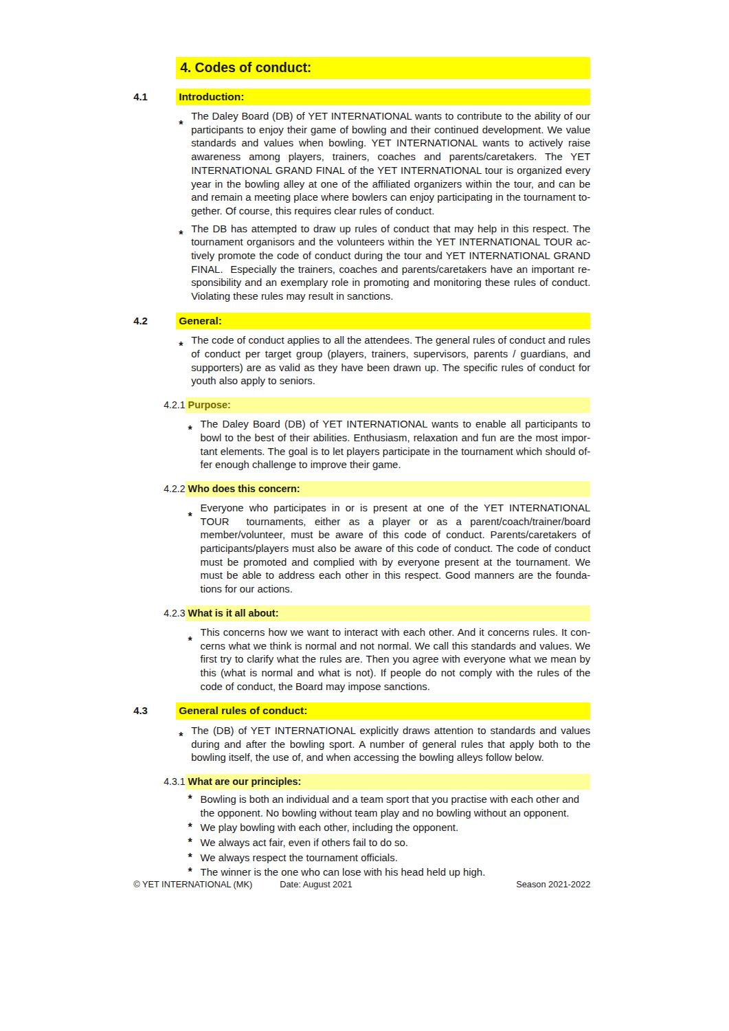4. Codes of conduct:
4.1
Introduction:
*
The Daley Board (DB) of YET INTERNATIONAL wants to contribute to the ability of our participants to enjoy their game of bowling and their continued development. We value standards and values when bowling. YET INTERNATIONAL wants to actively raise awareness among players, trainers, coaches and parents/caretakers. The YET INTERNATIONAL GRAND FINAL of the YET INTERNATIONAL tour is organized every year in the bowling alley at one of the affiliated organizers within the tour, and can be and remain a meeting place where bowlers can enjoy participating in the tournament together. Of course, this requires clear rules of conduct.
*
The DB has attempted to draw up rules of conduct that may help in this respect. The tournament organisors and the volunteers within the YET INTERNATIONAL TOUR actively promote the code of conduct during the tour and YET INTERNATIONAL GRAND FINAL. Especially the trainers, coaches and parents/caretakers have an important responsibility and an exemplary role in promoting and monitoring these rules of conduct. Violating these rules may result in sanctions.
4.2
General:
*
The code of conduct applies to all the attendees. The general rules of conduct and rules of conduct per target group (players, trainers, supervisors, parents / guardians, and supporters) are as valid as they have been drawn up. The specific rules of conduct for youth also apply to seniors.
4.2.1
Purpose:
*
The Daley Board (DB) of YET INTERNATIONAL wants to enable all participants to bowl to the best of their abilities. Enthusiasm, relaxation and fun are the most important elements. The goal is to let players participate in the tournament which should offer enough challenge to improve their game.
4.2.2
Who does this concern:
*
Everyone who participates in or is present at one of the YET INTERNATIONAL TOUR tournaments, either as a player or as a parent/coach/trainer/board member/volunteer, must be aware of this code of conduct. Parents/caretakers of participants/players must also be aware of this code of conduct. The code of conduct must be promoted and complied with by everyone present at the tournament. We must be able to address each other in this respect. Good manners are the foundations for our actions.
4.2.3
What is it all about:
*
This concerns how we want to interact with each other. And it concerns rules. It concerns what we think is normal and not normal. We call this standards and values. We first try to clarify what the rules are. Then you agree with everyone what we mean by this (what is normal and what is not). If people do not comply with the rules of the code of conduct, the Board may impose sanctions.
4.3
General rules of conduct:
*
The (DB) of YET INTERNATIONAL explicitly draws attention to standards and values during and after the bowling sport. A number of general rules that apply both to the bowling itself, the use of, and when accessing the bowling alleys follow below.
4.3.1
What are our principles:
*
Bowling is both an individual and a team sport that you practise with each other and the opponent. No bowling without team play and no bowling without an opponent.
*
We play bowling with each other, including the opponent.
*
We always act fair, even if others fail to do so.
*
We always respect the tournament officials.
*
The winner is the one who can lose with his head held up high.
© YET INTERNATIONAL (MK)
Date: August 2021
Season 2021-2022